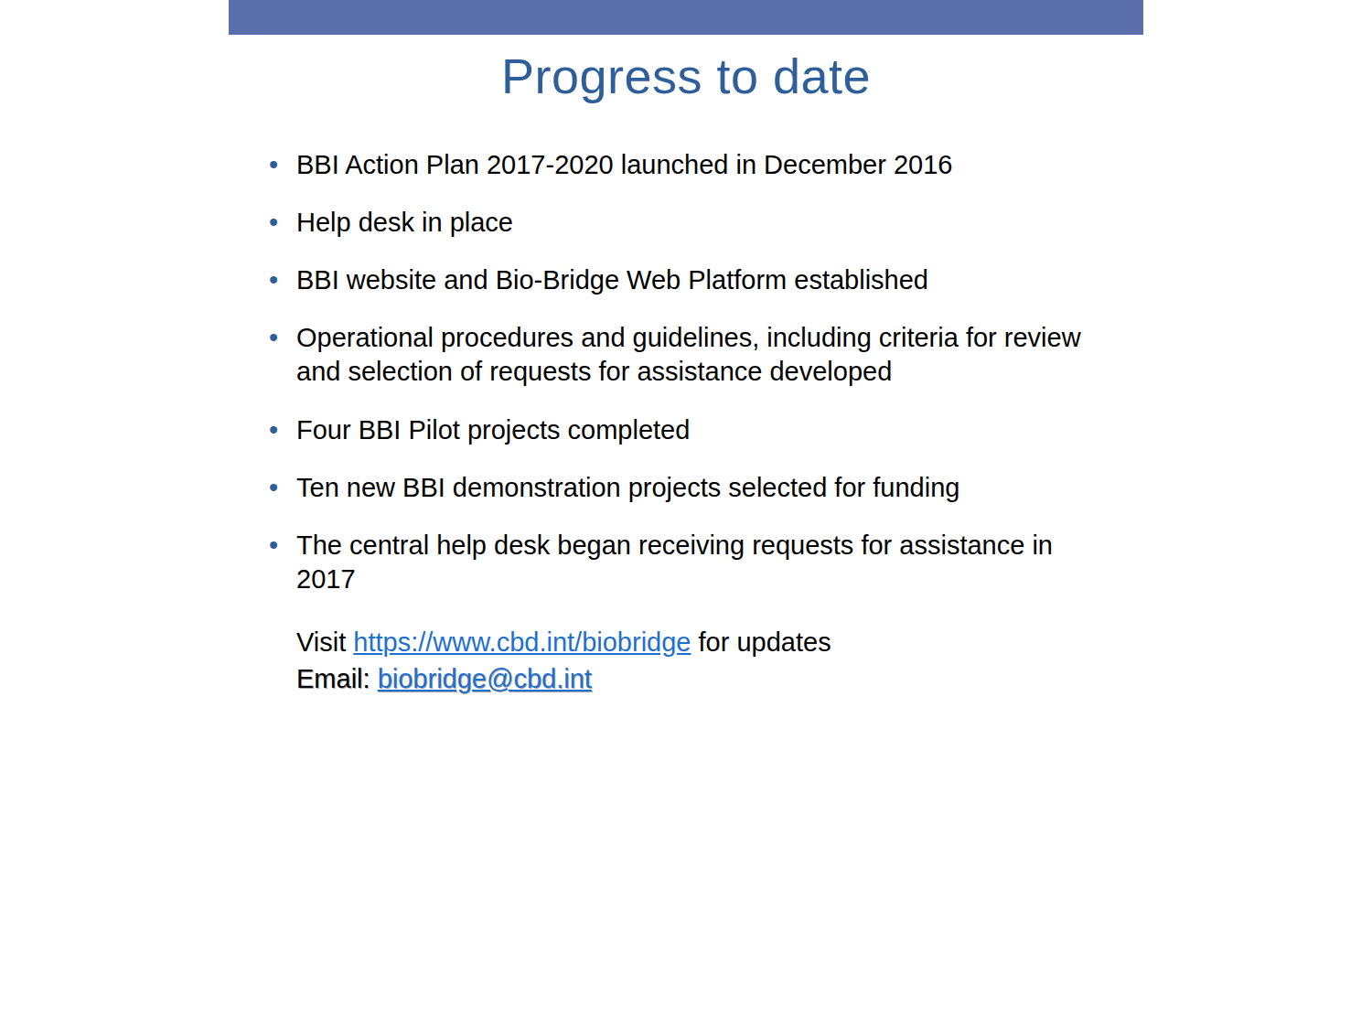Progress to date
BBI Action Plan 2017-2020 launched in December 2016
Help desk in place
BBI website and Bio-Bridge Web Platform established
Operational procedures and guidelines, including criteria for review and selection of requests for assistance developed
Four BBI Pilot projects completed
Ten new BBI demonstration projects selected for funding
The central help desk began receiving requests for assistance in 2017
Visit https://www.cbd.int/biobridge for updates
Email: biobridge@cbd.int